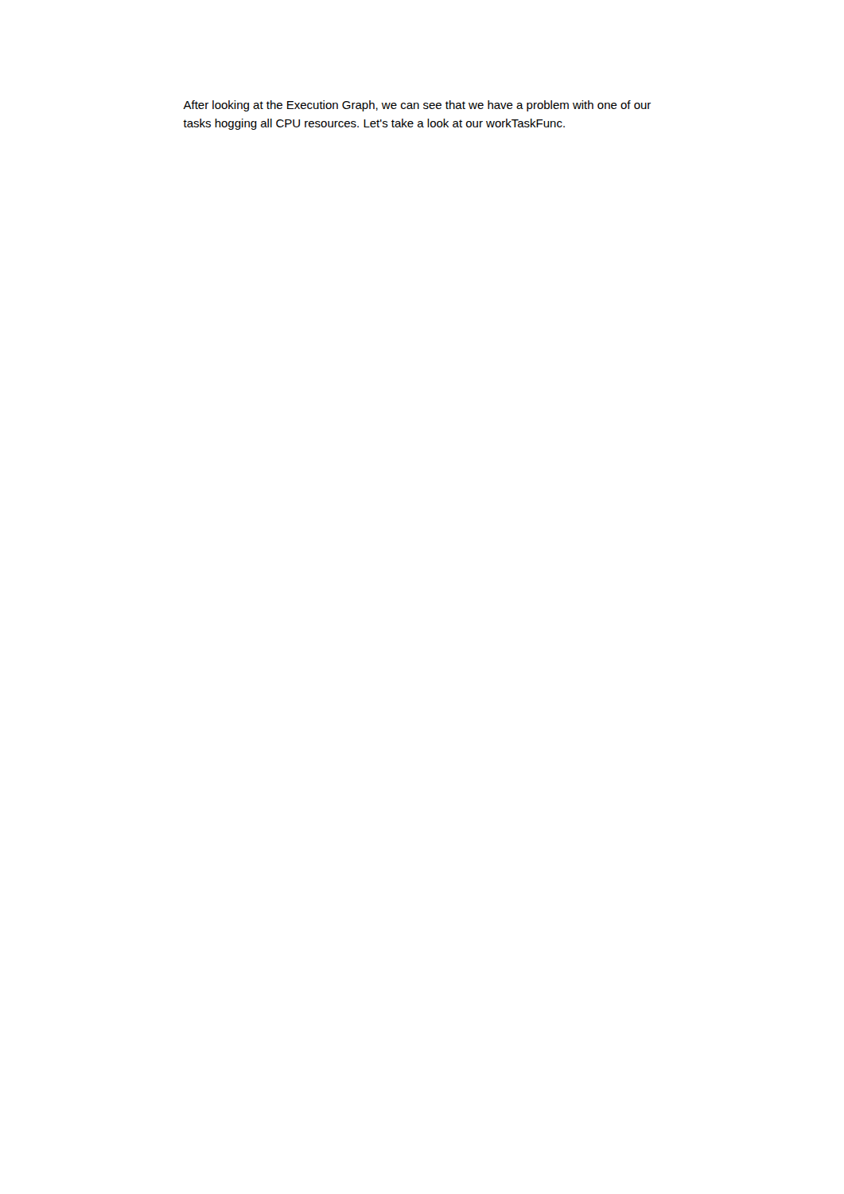After looking at the Execution Graph, we can see that we have a problem with one of our tasks hogging all CPU resources. Let's take a look at our workTaskFunc.